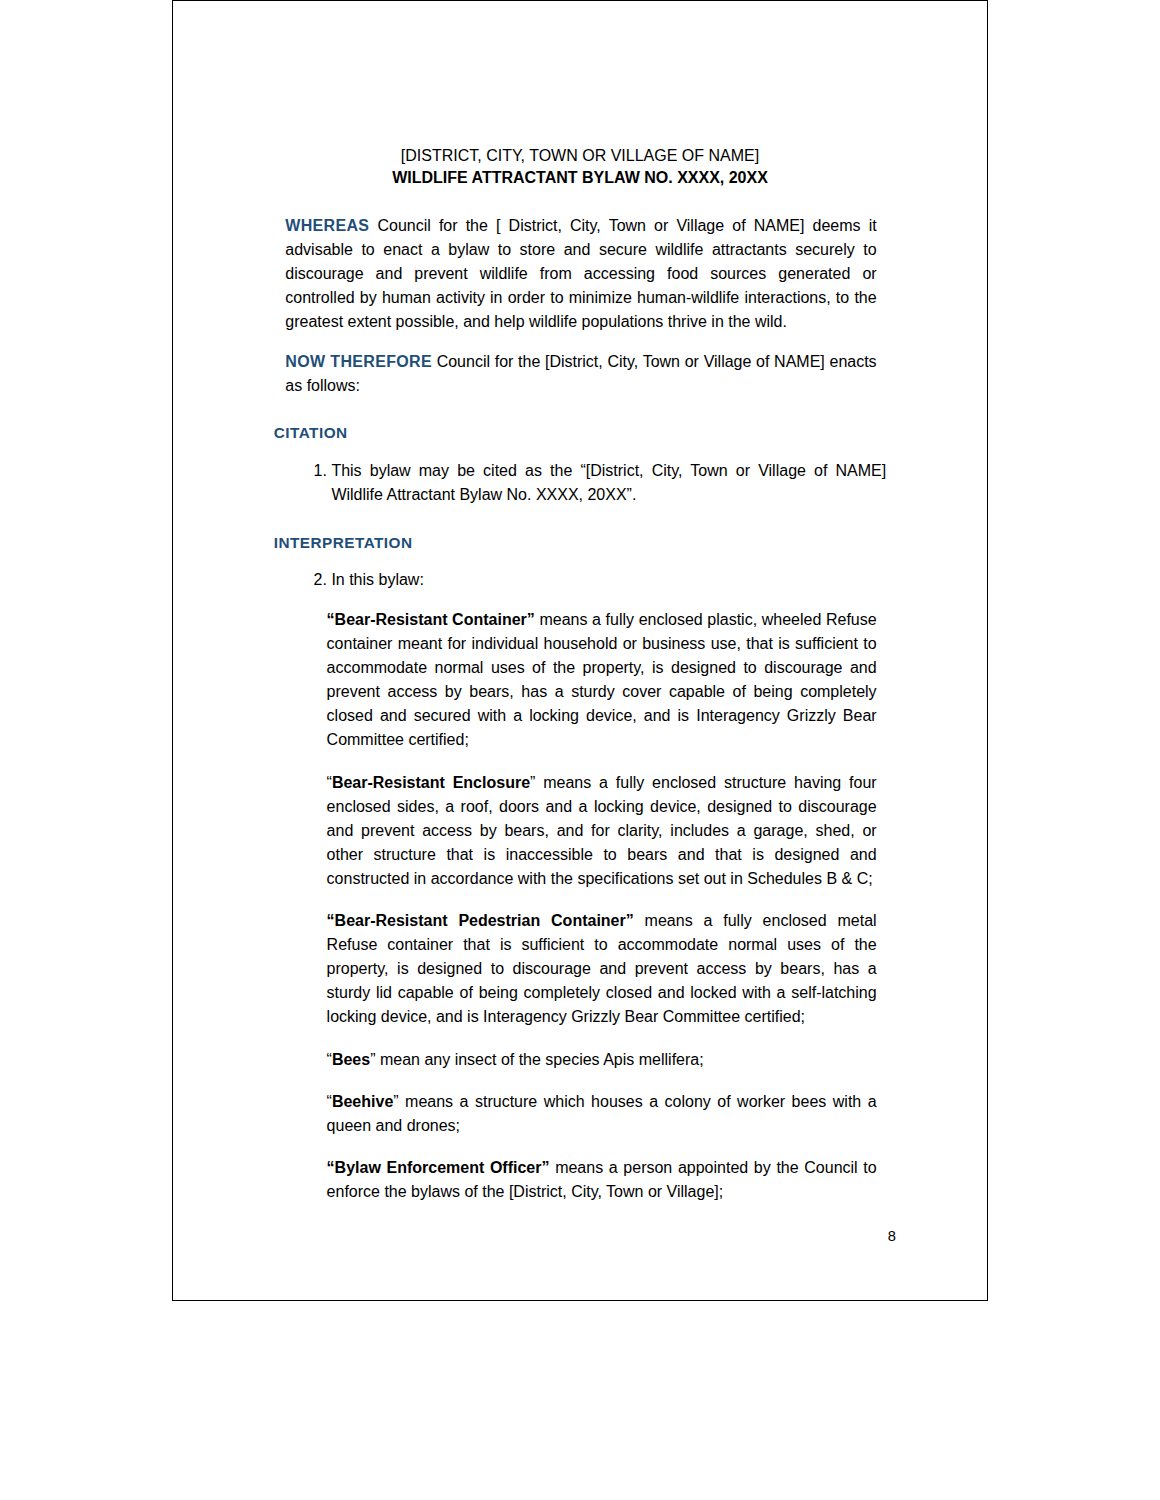[DISTRICT, CITY, TOWN OR VILLAGE OF NAME]
WILDLIFE ATTRACTANT BYLAW NO. XXXX, 20XX
WHEREAS Council for the [ District, City, Town or Village of NAME] deems it advisable to enact a bylaw to store and secure wildlife attractants securely to discourage and prevent wildlife from accessing food sources generated or controlled by human activity in order to minimize human-wildlife interactions, to the greatest extent possible, and help wildlife populations thrive in the wild.
NOW THEREFORE Council for the [District, City, Town or Village of NAME] enacts as follows:
CITATION
This bylaw may be cited as the “[District, City, Town or Village of NAME] Wildlife Attractant Bylaw No. XXXX, 20XX”.
INTERPRETATION
In this bylaw:
“Bear-Resistant Container” means a fully enclosed plastic, wheeled Refuse container meant for individual household or business use, that is sufficient to accommodate normal uses of the property, is designed to discourage and prevent access by bears, has a sturdy cover capable of being completely closed and secured with a locking device, and is Interagency Grizzly Bear Committee certified;
“Bear-Resistant Enclosure” means a fully enclosed structure having four enclosed sides, a roof, doors and a locking device, designed to discourage and prevent access by bears, and for clarity, includes a garage, shed, or other structure that is inaccessible to bears and that is designed and constructed in accordance with the specifications set out in Schedules B & C;
“Bear-Resistant Pedestrian Container” means a fully enclosed metal Refuse container that is sufficient to accommodate normal uses of the property, is designed to discourage and prevent access by bears, has a sturdy lid capable of being completely closed and locked with a self-latching locking device, and is Interagency Grizzly Bear Committee certified;
“Bees” mean any insect of the species Apis mellifera;
“Beehive” means a structure which houses a colony of worker bees with a queen and drones;
“Bylaw Enforcement Officer” means a person appointed by the Council to enforce the bylaws of the [District, City, Town or Village];
8